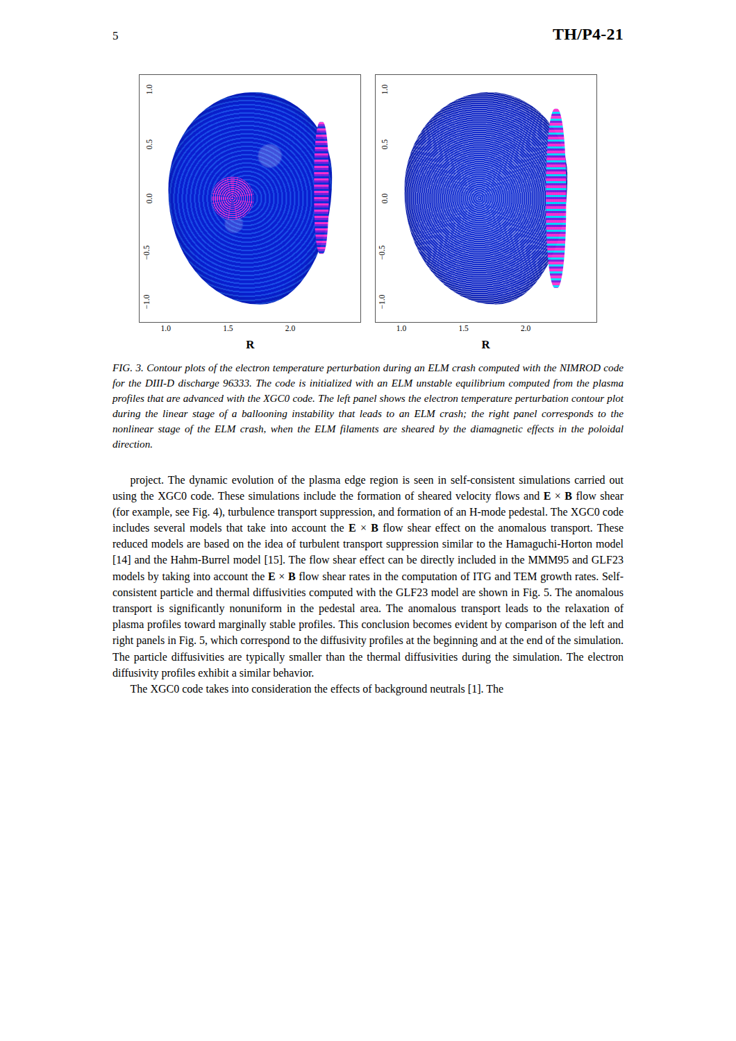5
TH/P4-21
Z
1.0 0.5 0.0 −0.5 −1.0
1.0 1.5 2.0
R
Z
1.0 0.5 0.0 −0.5 −1.0
1.0 1.5 2.0
R
FIG. 3. Contour plots of the electron temperature perturbation during an ELM crash computed with the NIMROD code for the DIII-D discharge 96333. The code is initialized with an ELM unstable equilibrium computed from the plasma profiles that are advanced with the XGC0 code. The left panel shows the electron temperature perturbation contour plot during the linear stage of a ballooning instability that leads to an ELM crash; the right panel corresponds to the nonlinear stage of the ELM crash, when the ELM filaments are sheared by the diamagnetic effects in the poloidal direction.
project. The dynamic evolution of the plasma edge region is seen in self-consistent simulations carried out using the XGC0 code. These simulations include the formation of sheared velocity flows and E × B flow shear (for example, see Fig. 4), turbulence transport suppression, and formation of an H-mode pedestal. The XGC0 code includes several models that take into account the E × B flow shear effect on the anomalous transport. These reduced models are based on the idea of turbulent transport suppression similar to the Hamaguchi-Horton model [14] and the Hahm-Burrel model [15]. The flow shear effect can be directly included in the MMM95 and GLF23 models by taking into account the E × B flow shear rates in the computation of ITG and TEM growth rates. Self-consistent particle and thermal diffusivities computed with the GLF23 model are shown in Fig. 5. The anomalous transport is significantly nonuniform in the pedestal area. The anomalous transport leads to the relaxation of plasma profiles toward marginally stable profiles. This conclusion becomes evident by comparison of the left and right panels in Fig. 5, which correspond to the diffusivity profiles at the beginning and at the end of the simulation. The particle diffusivities are typically smaller than the thermal diffusivities during the simulation. The electron diffusivity profiles exhibit a similar behavior.
The XGC0 code takes into consideration the effects of background neutrals [1]. The